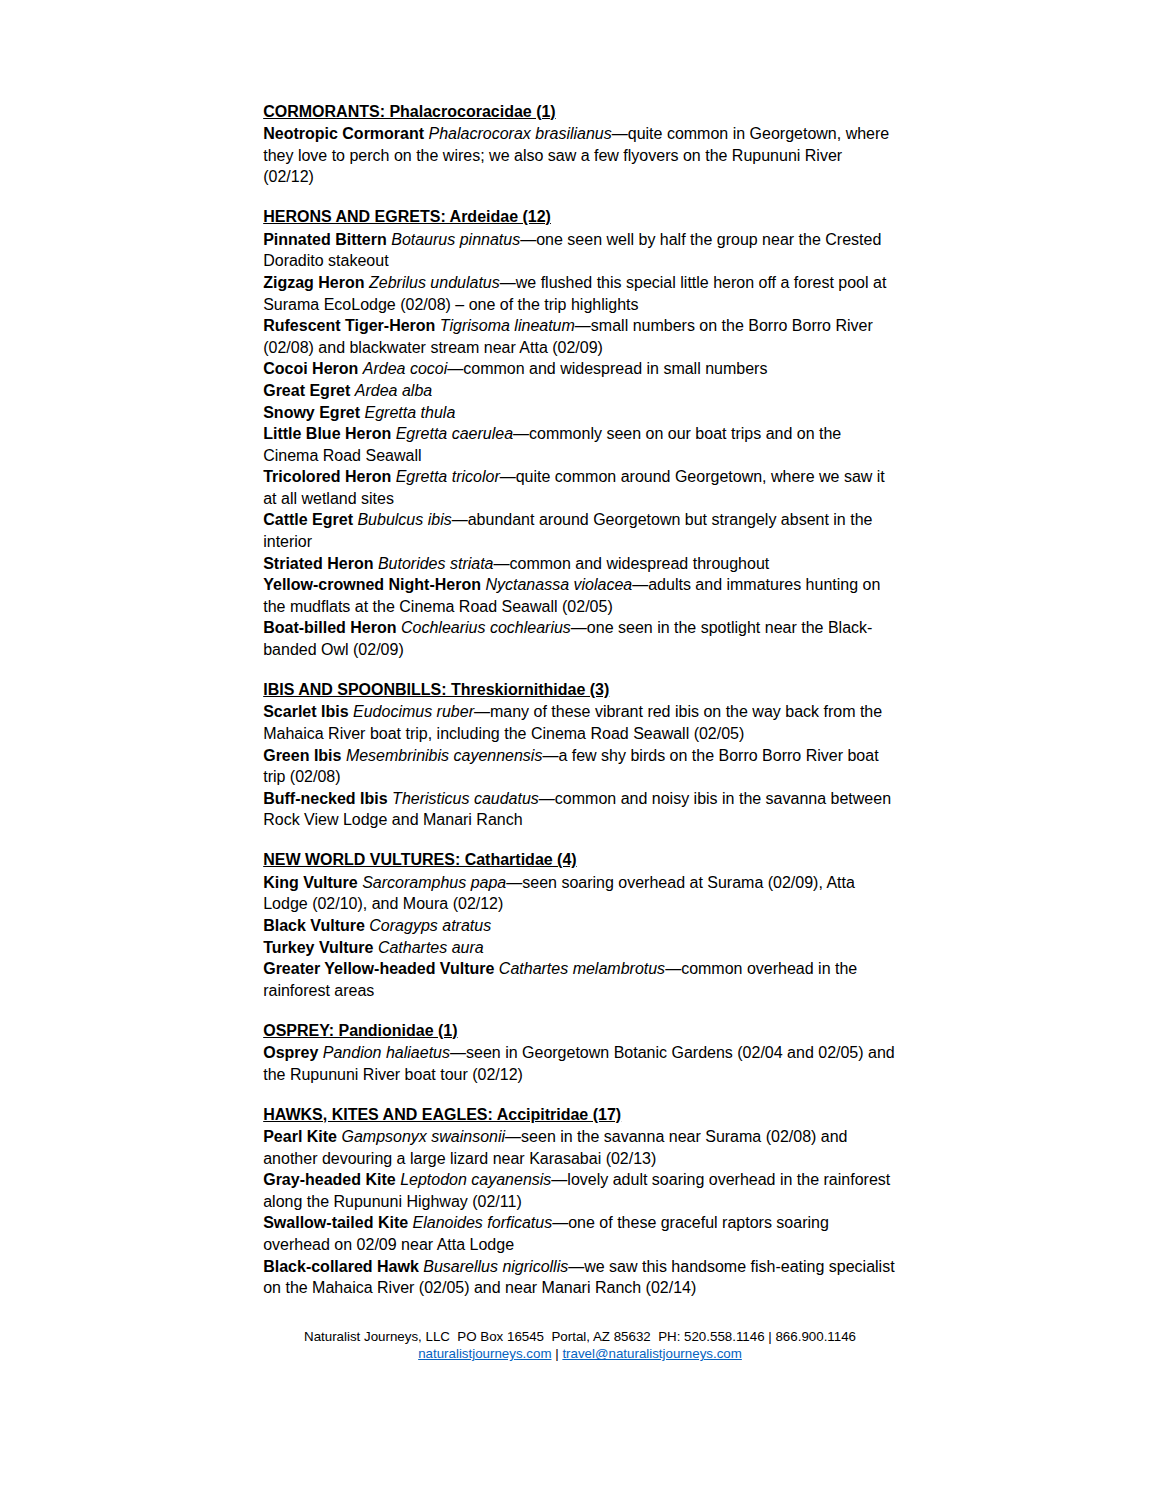CORMORANTS: Phalacrocoracidae (1)
Neotropic Cormorant Phalacrocorax brasilianus—quite common in Georgetown, where they love to perch on the wires; we also saw a few flyovers on the Rupununi River (02/12)
HERONS AND EGRETS: Ardeidae (12)
Pinnated Bittern Botaurus pinnatus—one seen well by half the group near the Crested Doradito stakeout
Zigzag Heron Zebrilus undulatus—we flushed this special little heron off a forest pool at Surama EcoLodge (02/08) – one of the trip highlights
Rufescent Tiger-Heron Tigrisoma lineatum—small numbers on the Borro Borro River (02/08) and blackwater stream near Atta (02/09)
Cocoi Heron Ardea cocoi—common and widespread in small numbers
Great Egret Ardea alba
Snowy Egret Egretta thula
Little Blue Heron Egretta caerulea—commonly seen on our boat trips and on the Cinema Road Seawall
Tricolored Heron Egretta tricolor—quite common around Georgetown, where we saw it at all wetland sites
Cattle Egret Bubulcus ibis—abundant around Georgetown but strangely absent in the interior
Striated Heron Butorides striata—common and widespread throughout
Yellow-crowned Night-Heron Nyctanassa violacea—adults and immatures hunting on the mudflats at the Cinema Road Seawall (02/05)
Boat-billed Heron Cochlearius cochlearius—one seen in the spotlight near the Black-banded Owl (02/09)
IBIS AND SPOONBILLS: Threskiornithidae (3)
Scarlet Ibis Eudocimus ruber—many of these vibrant red ibis on the way back from the Mahaica River boat trip, including the Cinema Road Seawall (02/05)
Green Ibis Mesembrinibis cayennensis—a few shy birds on the Borro Borro River boat trip (02/08)
Buff-necked Ibis Theristicus caudatus—common and noisy ibis in the savanna between Rock View Lodge and Manari Ranch
NEW WORLD VULTURES: Cathartidae (4)
King Vulture Sarcoramphus papa—seen soaring overhead at Surama (02/09), Atta Lodge (02/10), and Moura (02/12)
Black Vulture Coragyps atratus
Turkey Vulture Cathartes aura
Greater Yellow-headed Vulture Cathartes melambrotus—common overhead in the rainforest areas
OSPREY: Pandionidae (1)
Osprey Pandion haliaetus—seen in Georgetown Botanic Gardens (02/04 and 02/05) and the Rupununi River boat tour (02/12)
HAWKS, KITES AND EAGLES: Accipitridae (17)
Pearl Kite Gampsonyx swainsonii—seen in the savanna near Surama (02/08) and another devouring a large lizard near Karasabai (02/13)
Gray-headed Kite Leptodon cayanensis—lovely adult soaring overhead in the rainforest along the Rupununi Highway (02/11)
Swallow-tailed Kite Elanoides forficatus—one of these graceful raptors soaring overhead on 02/09 near Atta Lodge
Black-collared Hawk Busarellus nigricollis—we saw this handsome fish-eating specialist on the Mahaica River (02/05) and near Manari Ranch (02/14)
Naturalist Journeys, LLC PO Box 16545 Portal, AZ 85632 PH: 520.558.1146 | 866.900.1146
naturalistjourneys.com | travel@naturalistjourneys.com